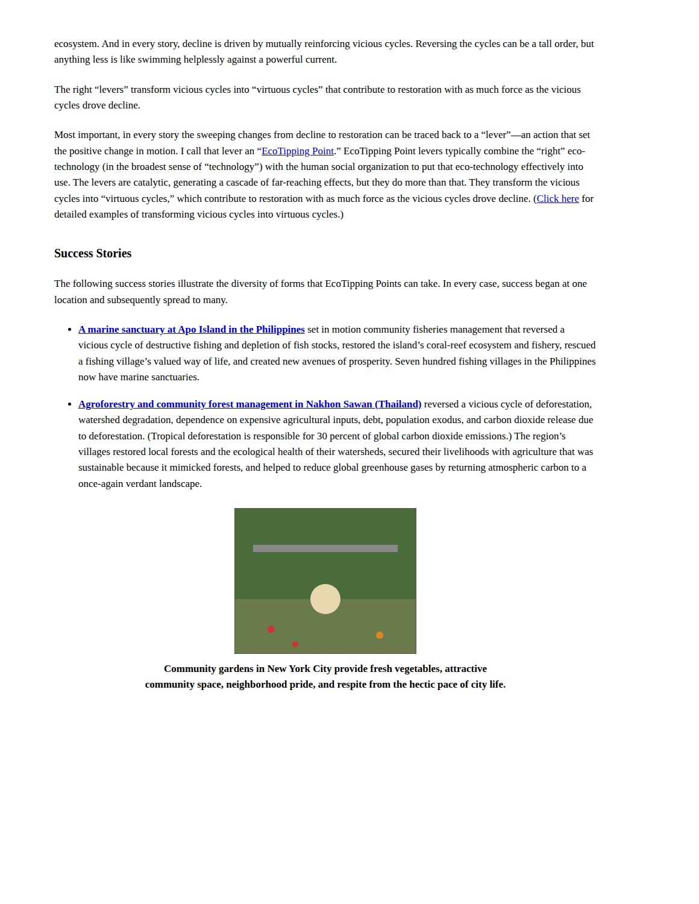ecosystem. And in every story, decline is driven by mutually reinforcing vicious cycles. Reversing the cycles can be a tall order, but anything less is like swimming helplessly against a powerful current.
The right “levers” transform vicious cycles into “virtuous cycles” that contribute to restoration with as much force as the vicious cycles drove decline.
Most important, in every story the sweeping changes from decline to restoration can be traced back to a “lever”—an action that set the positive change in motion. I call that lever an “EcoTipping Point.” EcoTipping Point levers typically combine the “right” eco-technology (in the broadest sense of “technology”) with the human social organization to put that eco-technology effectively into use. The levers are catalytic, generating a cascade of far-reaching effects, but they do more than that. They transform the vicious cycles into “virtuous cycles,” which contribute to restoration with as much force as the vicious cycles drove decline. (Click here for detailed examples of transforming vicious cycles into virtuous cycles.)
Success Stories
The following success stories illustrate the diversity of forms that EcoTipping Points can take. In every case, success began at one location and subsequently spread to many.
A marine sanctuary at Apo Island in the Philippines set in motion community fisheries management that reversed a vicious cycle of destructive fishing and depletion of fish stocks, restored the island’s coral-reef ecosystem and fishery, rescued a fishing village’s valued way of life, and created new avenues of prosperity. Seven hundred fishing villages in the Philippines now have marine sanctuaries.
Agroforestry and community forest management in Nakhon Sawan (Thailand) reversed a vicious cycle of deforestation, watershed degradation, dependence on expensive agricultural inputs, debt, population exodus, and carbon dioxide release due to deforestation. (Tropical deforestation is responsible for 30 percent of global carbon dioxide emissions.) The region’s villages restored local forests and the ecological health of their watersheds, secured their livelihoods with agriculture that was sustainable because it mimicked forests, and helped to reduce global greenhouse gases by returning atmospheric carbon to a once-again verdant landscape.
Community gardens in New York City provide fresh vegetables, attractive
community space, neighborhood pride, and respite from the hectic pace of city life.